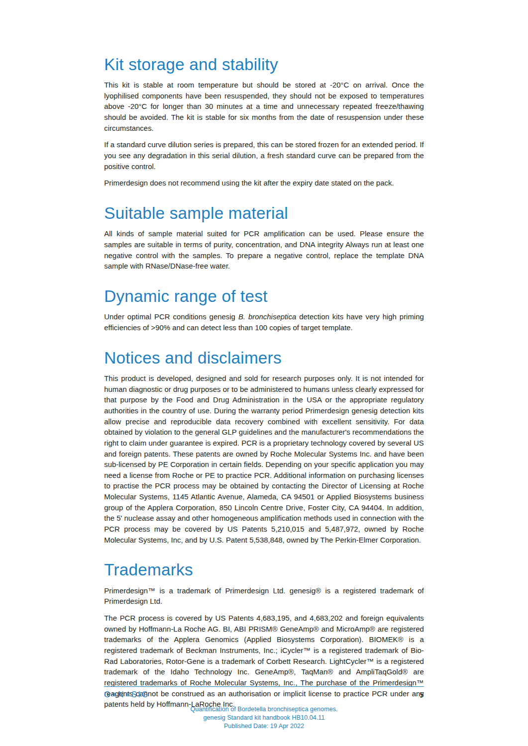Kit storage and stability
This kit is stable at room temperature but should be stored at -20°C on arrival. Once the lyophilised components have been resuspended, they should not be exposed to temperatures above -20°C for longer than 30 minutes at a time and unnecessary repeated freeze/thawing should be avoided. The kit is stable for six months from the date of resuspension under these circumstances.
If a standard curve dilution series is prepared, this can be stored frozen for an extended period. If you see any degradation in this serial dilution, a fresh standard curve can be prepared from the positive control.
Primerdesign does not recommend using the kit after the expiry date stated on the pack.
Suitable sample material
All kinds of sample material suited for PCR amplification can be used. Please ensure the samples are suitable in terms of purity, concentration, and DNA integrity Always run at least one negative control with the samples. To prepare a negative control, replace the template DNA sample with RNase/DNase-free water.
Dynamic range of test
Under optimal PCR conditions genesig B. bronchiseptica detection kits have very high priming efficiencies of >90% and can detect less than 100 copies of target template.
Notices and disclaimers
This product is developed, designed and sold for research purposes only. It is not intended for human diagnostic or drug purposes or to be administered to humans unless clearly expressed for that purpose by the Food and Drug Administration in the USA or the appropriate regulatory authorities in the country of use. During the warranty period Primerdesign genesig detection kits allow precise and reproducible data recovery combined with excellent sensitivity. For data obtained by violation to the general GLP guidelines and the manufacturer's recommendations the right to claim under guarantee is expired. PCR is a proprietary technology covered by several US and foreign patents. These patents are owned by Roche Molecular Systems Inc. and have been sub-licensed by PE Corporation in certain fields. Depending on your specific application you may need a license from Roche or PE to practice PCR. Additional information on purchasing licenses to practise the PCR process may be obtained by contacting the Director of Licensing at Roche Molecular Systems, 1145 Atlantic Avenue, Alameda, CA 94501 or Applied Biosystems business group of the Applera Corporation, 850 Lincoln Centre Drive, Foster City, CA 94404. In addition, the 5' nuclease assay and other homogeneous amplification methods used in connection with the PCR process may be covered by US Patents 5,210,015 and 5,487,972, owned by Roche Molecular Systems, Inc, and by U.S. Patent 5,538,848, owned by The Perkin-Elmer Corporation.
Trademarks
Primerdesign™ is a trademark of Primerdesign Ltd. genesig® is a registered trademark of Primerdesign Ltd.
The PCR process is covered by US Patents 4,683,195, and 4,683,202 and foreign equivalents owned by Hoffmann-La Roche AG. BI, ABI PRISM® GeneAmp® and MicroAmp® are registered trademarks of the Applera Genomics (Applied Biosystems Corporation). BIOMEK® is a registered trademark of Beckman Instruments, Inc.; iCycler™ is a registered trademark of Bio-Rad Laboratories, Rotor-Gene is a trademark of Corbett Research. LightCycler™ is a registered trademark of the Idaho Technology Inc. GeneAmp®, TaqMan® and AmpliTaqGold® are registered trademarks of Roche Molecular Systems, Inc., The purchase of the Primerdesign™ reagents cannot be construed as an authorisation or implicit license to practice PCR under any patents held by Hoffmann-LaRoche Inc.
G≡N≡SIG
5
Quantification of Bordetella bronchiseptica genomes.
genesig Standard kit handbook HB10.04.11
Published Date: 19 Apr 2022